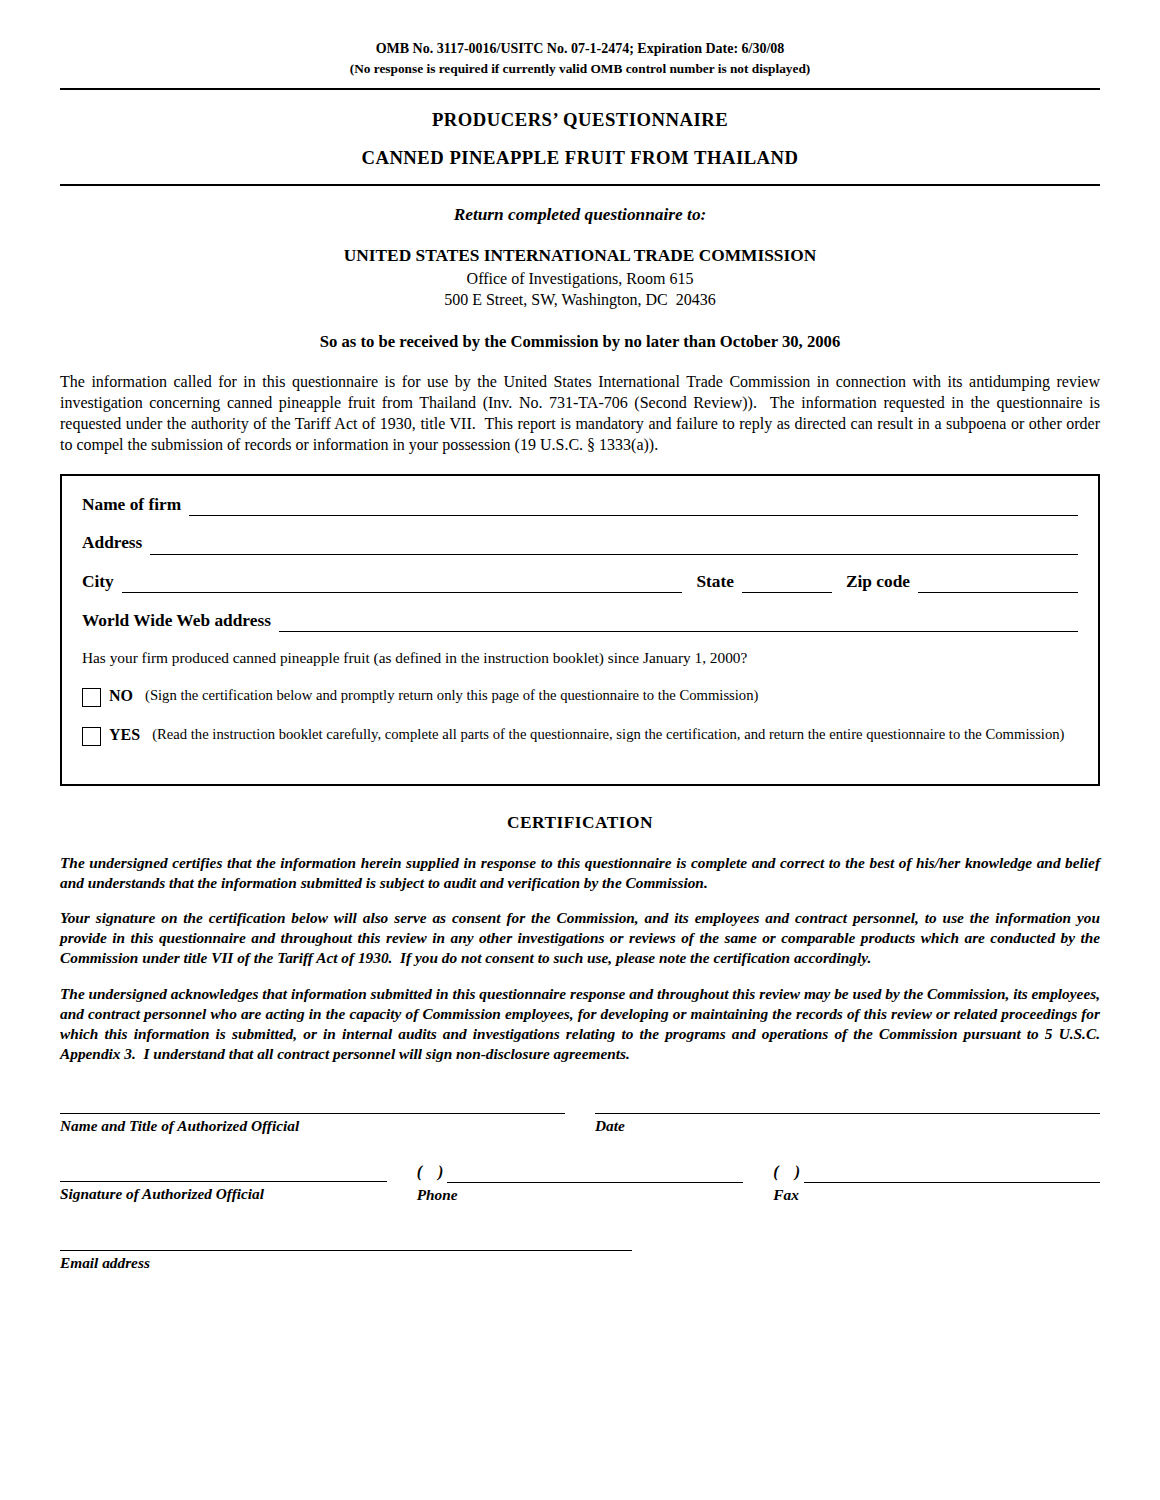OMB No. 3117-0016/USITC No. 07-1-2474; Expiration Date: 6/30/08
(No response is required if currently valid OMB control number is not displayed)
PRODUCERS’ QUESTIONNAIRE
CANNED PINEAPPLE FRUIT FROM THAILAND
Return completed questionnaire to:
UNITED STATES INTERNATIONAL TRADE COMMISSION
Office of Investigations, Room 615
500 E Street, SW, Washington, DC 20436
So as to be received by the Commission by no later than October 30, 2006
The information called for in this questionnaire is for use by the United States International Trade Commission in connection with its antidumping review investigation concerning canned pineapple fruit from Thailand (Inv. No. 731-TA-706 (Second Review)). The information requested in the questionnaire is requested under the authority of the Tariff Act of 1930, title VII. This report is mandatory and failure to reply as directed can result in a subpoena or other order to compel the submission of records or information in your possession (19 U.S.C. § 1333(a)).
Name of firm
Address
City State Zip code
World Wide Web address
Has your firm produced canned pineapple fruit (as defined in the instruction booklet) since January 1, 2000?
NO (Sign the certification below and promptly return only this page of the questionnaire to the Commission)
YES (Read the instruction booklet carefully, complete all parts of the questionnaire, sign the certification, and return the entire questionnaire to the Commission)
CERTIFICATION
The undersigned certifies that the information herein supplied in response to this questionnaire is complete and correct to the best of his/her knowledge and belief and understands that the information submitted is subject to audit and verification by the Commission.
Your signature on the certification below will also serve as consent for the Commission, and its employees and contract personnel, to use the information you provide in this questionnaire and throughout this review in any other investigations or reviews of the same or comparable products which are conducted by the Commission under title VII of the Tariff Act of 1930. If you do not consent to such use, please note the certification accordingly.
The undersigned acknowledges that information submitted in this questionnaire response and throughout this review may be used by the Commission, its employees, and contract personnel who are acting in the capacity of Commission employees, for developing or maintaining the records of this review or related proceedings for which this information is submitted, or in internal audits and investigations relating to the programs and operations of the Commission pursuant to 5 U.S.C. Appendix 3. I understand that all contract personnel will sign non-disclosure agreements.
Name and Title of Authorized Official
Date
Signature of Authorized Official
( )
Phone
( )
Fax
Email address